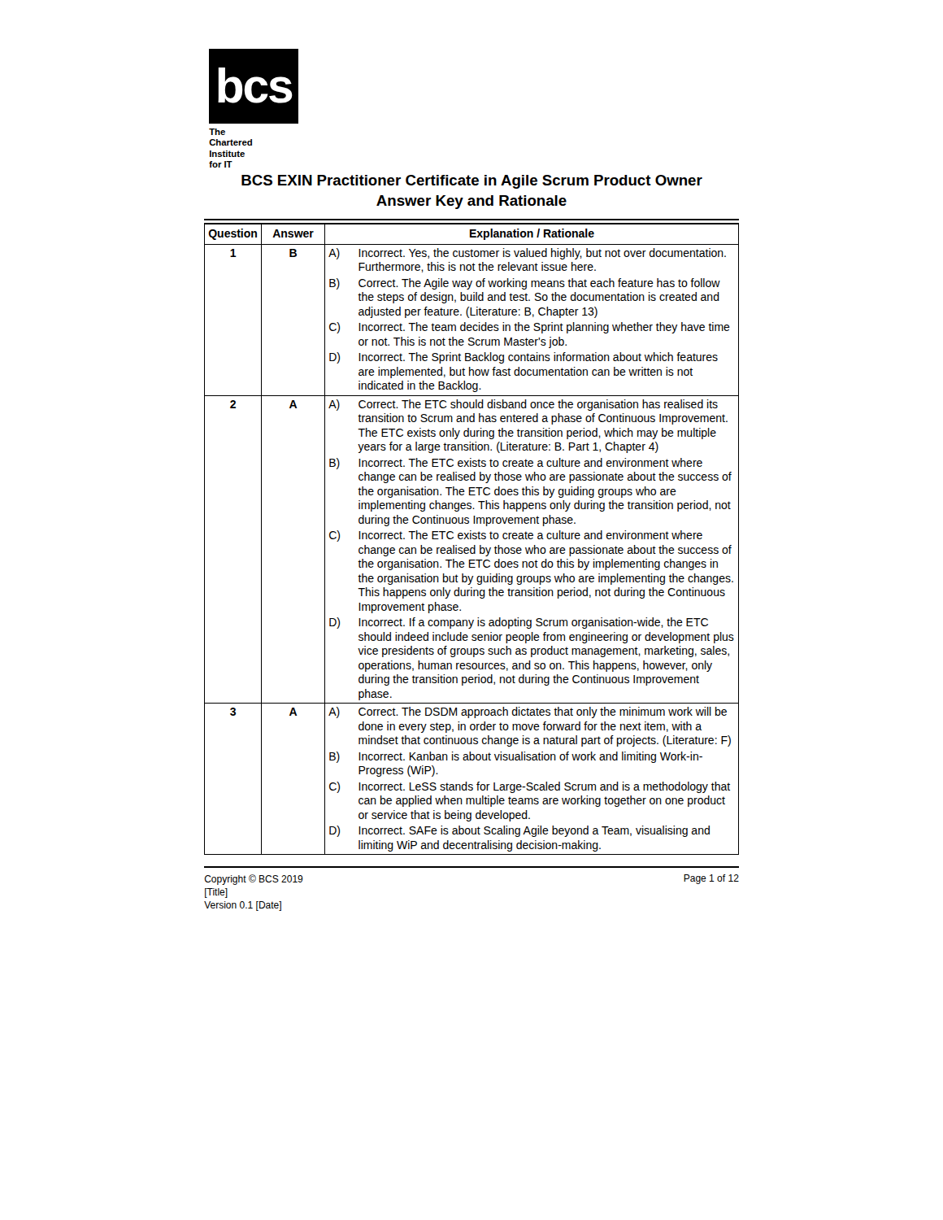bcs
The
Chartered
Institute
for IT
BCS EXIN Practitioner Certificate in Agile Scrum Product Owner Answer Key and Rationale
| Question | Answer | Explanation / Rationale |
| --- | --- | --- |
| 1 | B | A) Incorrect. Yes, the customer is valued highly, but not over documentation. Furthermore, this is not the relevant issue here. B) Correct. The Agile way of working means that each feature has to follow the steps of design, build and test. So the documentation is created and adjusted per feature. (Literature: B, Chapter 13) C) Incorrect. The team decides in the Sprint planning whether they have time or not. This is not the Scrum Master's job. D) Incorrect. The Sprint Backlog contains information about which features are implemented, but how fast documentation can be written is not indicated in the Backlog. |
| 2 | A | A) Correct. The ETC should disband once the organisation has realised its transition to Scrum and has entered a phase of Continuous Improvement. The ETC exists only during the transition period, which may be multiple years for a large transition. (Literature: B. Part 1, Chapter 4) B) Incorrect. The ETC exists to create a culture and environment where change can be realised by those who are passionate about the success of the organisation. The ETC does this by guiding groups who are implementing changes. This happens only during the transition period, not during the Continuous Improvement phase. C) Incorrect. The ETC exists to create a culture and environment where change can be realised by those who are passionate about the success of the organisation. The ETC does not do this by implementing changes in the organisation but by guiding groups who are implementing the changes. This happens only during the transition period, not during the Continuous Improvement phase. D) Incorrect. If a company is adopting Scrum organisation-wide, the ETC should indeed include senior people from engineering or development plus vice presidents of groups such as product management, marketing, sales, operations, human resources, and so on. This happens, however, only during the transition period, not during the Continuous Improvement phase. |
| 3 | A | A) Correct. The DSDM approach dictates that only the minimum work will be done in every step, in order to move forward for the next item, with a mindset that continuous change is a natural part of projects. (Literature: F) B) Incorrect. Kanban is about visualisation of work and limiting Work-in-Progress (WiP). C) Incorrect. LeSS stands for Large-Scaled Scrum and is a methodology that can be applied when multiple teams are working together on one product or service that is being developed. D) Incorrect. SAFe is about Scaling Agile beyond a Team, visualising and limiting WiP and decentralising decision-making. |
Page 1 of 12
Copyright © BCS 2019
[Title]
Version 0.1 [Date]